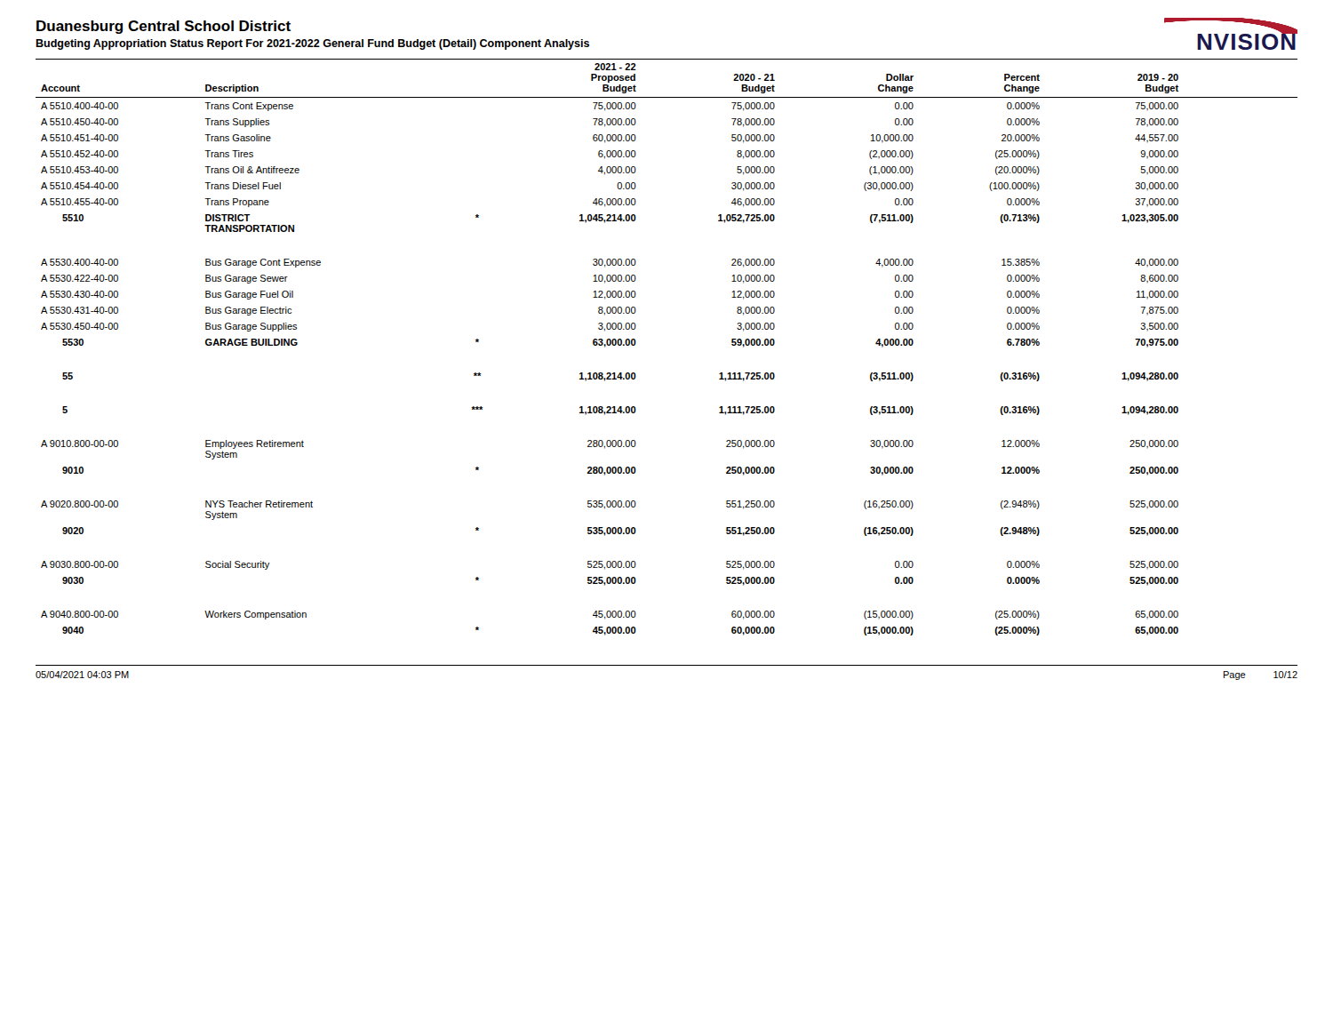Duanesburg Central School District
Budgeting Appropriation Status Report For 2021-2022 General Fund Budget (Detail) Component Analysis
NVISION
| Account | Description | | 2021 - 22 Proposed Budget | 2020 - 21 Budget | Dollar Change | Percent Change | 2019 - 20 Budget | |
| --- | --- | --- | --- | --- | --- | --- | --- | --- |
| A 5510.400-40-00 | Trans Cont Expense | | 75,000.00 | 75,000.00 | 0.00 | 0.000% | 75,000.00 | |
| A 5510.450-40-00 | Trans Supplies | | 78,000.00 | 78,000.00 | 0.00 | 0.000% | 78,000.00 | |
| A 5510.451-40-00 | Trans Gasoline | | 60,000.00 | 50,000.00 | 10,000.00 | 20.000% | 44,557.00 | |
| A 5510.452-40-00 | Trans Tires | | 6,000.00 | 8,000.00 | (2,000.00) | (25.000%) | 9,000.00 | |
| A 5510.453-40-00 | Trans Oil & Antifreeze | | 4,000.00 | 5,000.00 | (1,000.00) | (20.000%) | 5,000.00 | |
| A 5510.454-40-00 | Trans Diesel Fuel | | 0.00 | 30,000.00 | (30,000.00) | (100.000%) | 30,000.00 | |
| A 5510.455-40-00 | Trans Propane | | 46,000.00 | 46,000.00 | 0.00 | 0.000% | 37,000.00 | |
| 5510 | DISTRICT TRANSPORTATION | * | 1,045,214.00 | 1,052,725.00 | (7,511.00) | (0.713%) | 1,023,305.00 | |
| A 5530.400-40-00 | Bus Garage Cont Expense | | 30,000.00 | 26,000.00 | 4,000.00 | 15.385% | 40,000.00 | |
| A 5530.422-40-00 | Bus Garage Sewer | | 10,000.00 | 10,000.00 | 0.00 | 0.000% | 8,600.00 | |
| A 5530.430-40-00 | Bus Garage Fuel Oil | | 12,000.00 | 12,000.00 | 0.00 | 0.000% | 11,000.00 | |
| A 5530.431-40-00 | Bus Garage Electric | | 8,000.00 | 8,000.00 | 0.00 | 0.000% | 7,875.00 | |
| A 5530.450-40-00 | Bus Garage Supplies | | 3,000.00 | 3,000.00 | 0.00 | 0.000% | 3,500.00 | |
| 5530 | GARAGE BUILDING | * | 63,000.00 | 59,000.00 | 4,000.00 | 6.780% | 70,975.00 | |
| 55 | | ** | 1,108,214.00 | 1,111,725.00 | (3,511.00) | (0.316%) | 1,094,280.00 | |
| 5 | | *** | 1,108,214.00 | 1,111,725.00 | (3,511.00) | (0.316%) | 1,094,280.00 | |
| A 9010.800-00-00 | Employees Retirement System | | 280,000.00 | 250,000.00 | 30,000.00 | 12.000% | 250,000.00 | |
| 9010 | | * | 280,000.00 | 250,000.00 | 30,000.00 | 12.000% | 250,000.00 | |
| A 9020.800-00-00 | NYS Teacher Retirement System | | 535,000.00 | 551,250.00 | (16,250.00) | (2.948%) | 525,000.00 | |
| 9020 | | * | 535,000.00 | 551,250.00 | (16,250.00) | (2.948%) | 525,000.00 | |
| A 9030.800-00-00 | Social Security | | 525,000.00 | 525,000.00 | 0.00 | 0.000% | 525,000.00 | |
| 9030 | | * | 525,000.00 | 525,000.00 | 0.00 | 0.000% | 525,000.00 | |
| A 9040.800-00-00 | Workers Compensation | | 45,000.00 | 60,000.00 | (15,000.00) | (25.000%) | 65,000.00 | |
| 9040 | | * | 45,000.00 | 60,000.00 | (15,000.00) | (25.000%) | 65,000.00 | |
05/04/2021 04:03 PM
Page 10/12